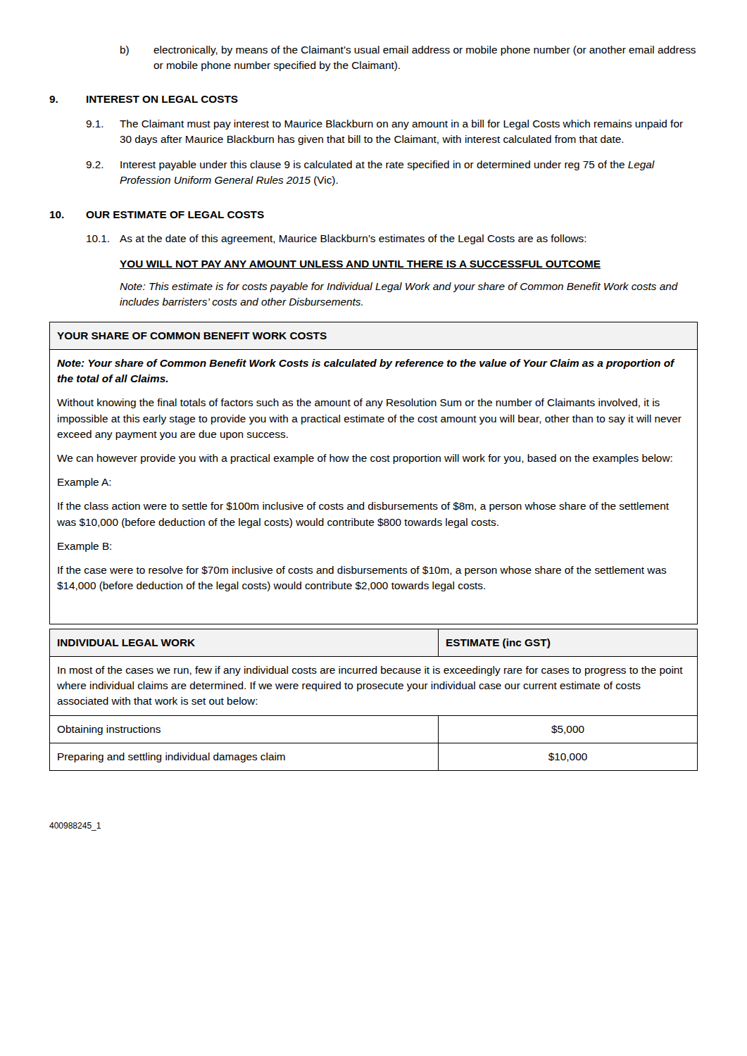b) electronically, by means of the Claimant’s usual email address or mobile phone number (or another email address or mobile phone number specified by the Claimant).
9. INTEREST ON LEGAL COSTS
9.1. The Claimant must pay interest to Maurice Blackburn on any amount in a bill for Legal Costs which remains unpaid for 30 days after Maurice Blackburn has given that bill to the Claimant, with interest calculated from that date.
9.2. Interest payable under this clause 9 is calculated at the rate specified in or determined under reg 75 of the Legal Profession Uniform General Rules 2015 (Vic).
10. OUR ESTIMATE OF LEGAL COSTS
10.1. As at the date of this agreement, Maurice Blackburn’s estimates of the Legal Costs are as follows:
YOU WILL NOT PAY ANY AMOUNT UNLESS AND UNTIL THERE IS A SUCCESSFUL OUTCOME
Note: This estimate is for costs payable for Individual Legal Work and your share of Common Benefit Work costs and includes barristers’ costs and other Disbursements.
| YOUR SHARE OF COMMON BENEFIT WORK COSTS |
| Note: Your share of Common Benefit Work Costs is calculated by reference to the value of Your Claim as a proportion of the total of all Claims. Without knowing the final totals of factors such as the amount of any Resolution Sum or the number of Claimants involved, it is impossible at this early stage to provide you with a practical estimate of the cost amount you will bear, other than to say it will never exceed any payment you are due upon success. We can however provide you with a practical example of how the cost proportion will work for you, based on the examples below: Example A: If the class action were to settle for $100m inclusive of costs and disbursements of $8m, a person whose share of the settlement was $10,000 (before deduction of the legal costs) would contribute $800 towards legal costs. Example B: If the case were to resolve for $70m inclusive of costs and disbursements of $10m, a person whose share of the settlement was $14,000 (before deduction of the legal costs) would contribute $2,000 towards legal costs. |
| INDIVIDUAL LEGAL WORK | ESTIMATE (inc GST) |
| In most of the cases we run, few if any individual costs are incurred because it is exceedingly rare for cases to progress to the point where individual claims are determined. If we were required to prosecute your individual case our current estimate of costs associated with that work is set out below: |
| Obtaining instructions | $5,000 |
| Preparing and settling individual damages claim | $10,000 |
400988245_1